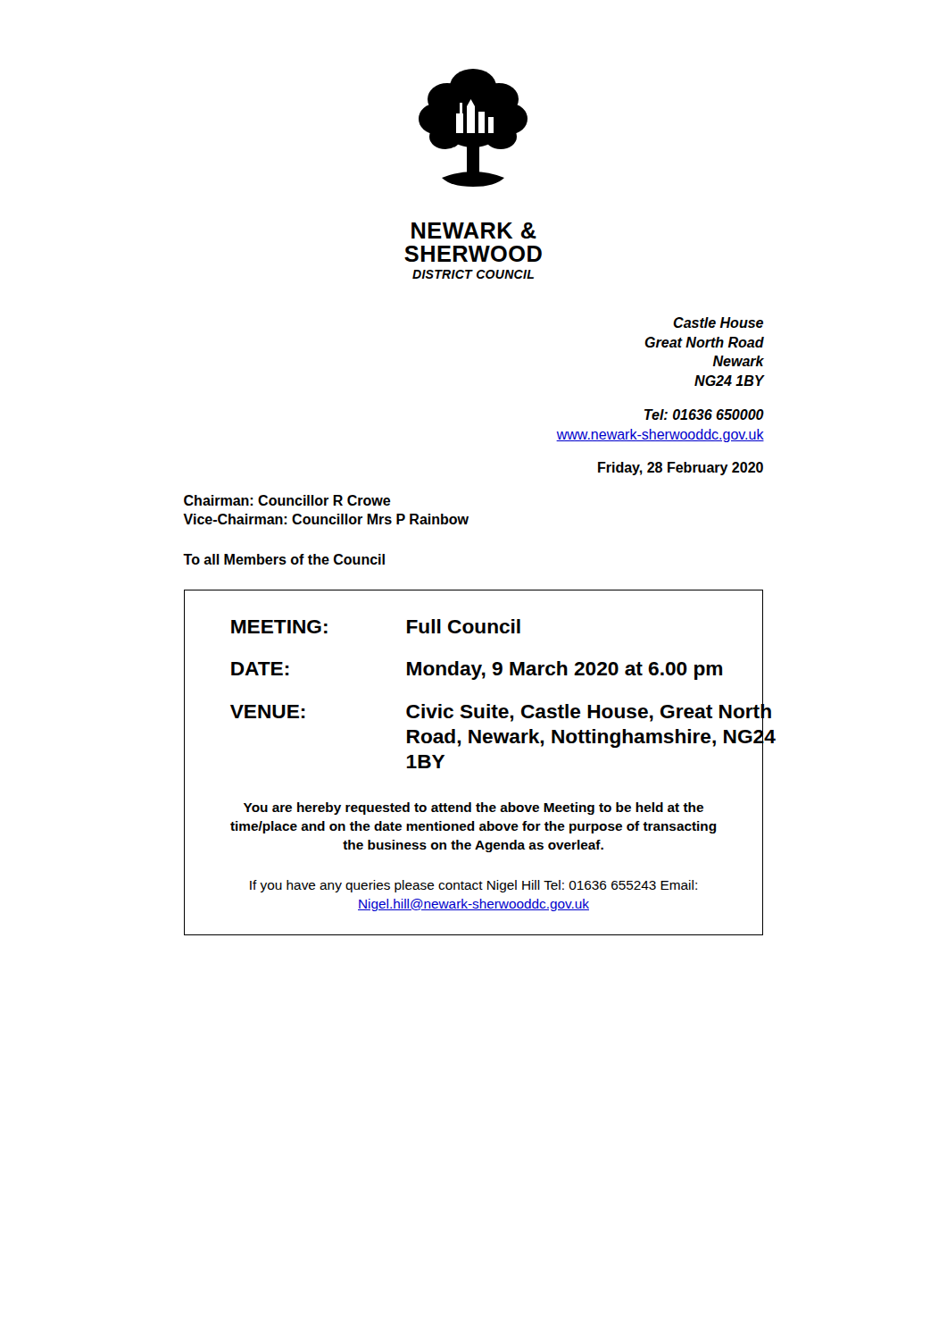NEWARK & SHERWOOD DISTRICT COUNCIL
Castle House
Great North Road
Newark
NG24 1BY
Tel: 01636 650000
www.newark-sherwooddc.gov.uk
Friday, 28 February 2020
Chairman: Councillor R Crowe
Vice-Chairman: Councillor Mrs P Rainbow
To all Members of the Council
| MEETING: | Full Council |
| DATE: | Monday, 9 March 2020 at 6.00 pm |
| VENUE: | Civic Suite, Castle House, Great North Road, Newark, Nottinghamshire, NG24 1BY |
You are hereby requested to attend the above Meeting to be held at the time/place and on the date mentioned above for the purpose of transacting the business on the Agenda as overleaf.
If you have any queries please contact Nigel Hill Tel: 01636 655243 Email: Nigel.hill@newark-sherwooddc.gov.uk